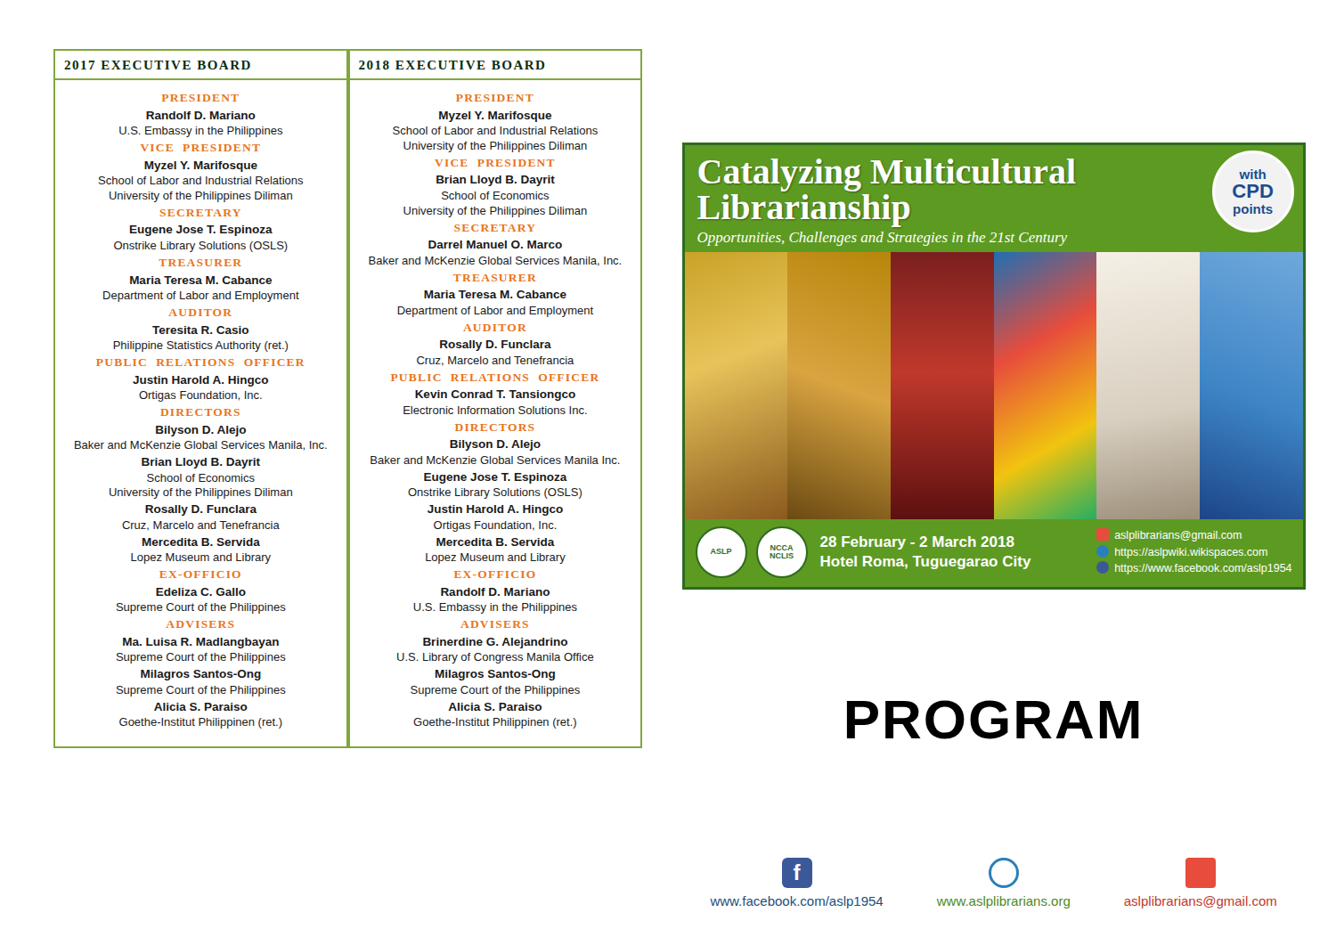2017 EXECUTIVE BOARD
PRESIDENT
Randolf D. Mariano
U.S. Embassy in the Philippines
VICE PRESIDENT
Myzel Y. Marifosque
School of Labor and Industrial Relations
University of the Philippines Diliman
SECRETARY
Eugene Jose T. Espinoza
Onstrike Library Solutions (OSLS)
TREASURER
Maria Teresa M. Cabance
Department of Labor and Employment
AUDITOR
Teresita R. Casio
Philippine Statistics Authority (ret.)
PUBLIC RELATIONS OFFICER
Justin Harold A. Hingco
Ortigas Foundation, Inc.
DIRECTORS
Bilyson D. Alejo
Baker and McKenzie Global Services Manila, Inc.
Brian Lloyd B. Dayrit
School of Economics
University of the Philippines Diliman
Rosally D. Funclara
Cruz, Marcelo and Tenefrancia
Mercedita B. Servida
Lopez Museum and Library
EX-OFFICIO
Edeliza C. Gallo
Supreme Court of the Philippines
ADVISERS
Ma. Luisa R. Madlangbayan
Supreme Court of the Philippines
Milagros Santos-Ong
Supreme Court of the Philippines
Alicia S. Paraiso
Goethe-Institut Philippinen (ret.)
2018 EXECUTIVE BOARD
PRESIDENT
Myzel Y. Marifosque
School of Labor and Industrial Relations
University of the Philippines Diliman
VICE PRESIDENT
Brian Lloyd B. Dayrit
School of Economics
University of the Philippines Diliman
SECRETARY
Darrel Manuel O. Marco
Baker and McKenzie Global Services Manila, Inc.
TREASURER
Maria Teresa M. Cabance
Department of Labor and Employment
AUDITOR
Rosally D. Funclara
Cruz, Marcelo and Tenefrancia
PUBLIC RELATIONS OFFICER
Kevin Conrad T. Tansiongco
Electronic Information Solutions Inc.
DIRECTORS
Bilyson D. Alejo
Baker and McKenzie Global Services Manila Inc.
Eugene Jose T. Espinoza
Onstrike Library Solutions (OSLS)
Justin Harold A. Hingco
Ortigas Foundation, Inc.
Mercedita B. Servida
Lopez Museum and Library
EX-OFFICIO
Randolf D. Mariano
U.S. Embassy in the Philippines
ADVISERS
Brinerdine G. Alejandrino
U.S. Library of Congress Manila Office
Milagros Santos-Ong
Supreme Court of the Philippines
Alicia S. Paraiso
Goethe-Institut Philippinen (ret.)
Catalyzing Multicultural Librarianship
Opportunities, Challenges and Strategies in the 21st Century
with CPD points
ASLP
NCCA
NCLIS
28 February - 2 March 2018
Hotel Roma, Tuguegarao City
aslplibrarians@gmail.com https://aslpwiki.wikispaces.com https://www.facebook.com/aslp1954
PROGRAM
f www.facebook.com/aslp1954
www.aslplibrarians.org
aslplibrarians@gmail.com